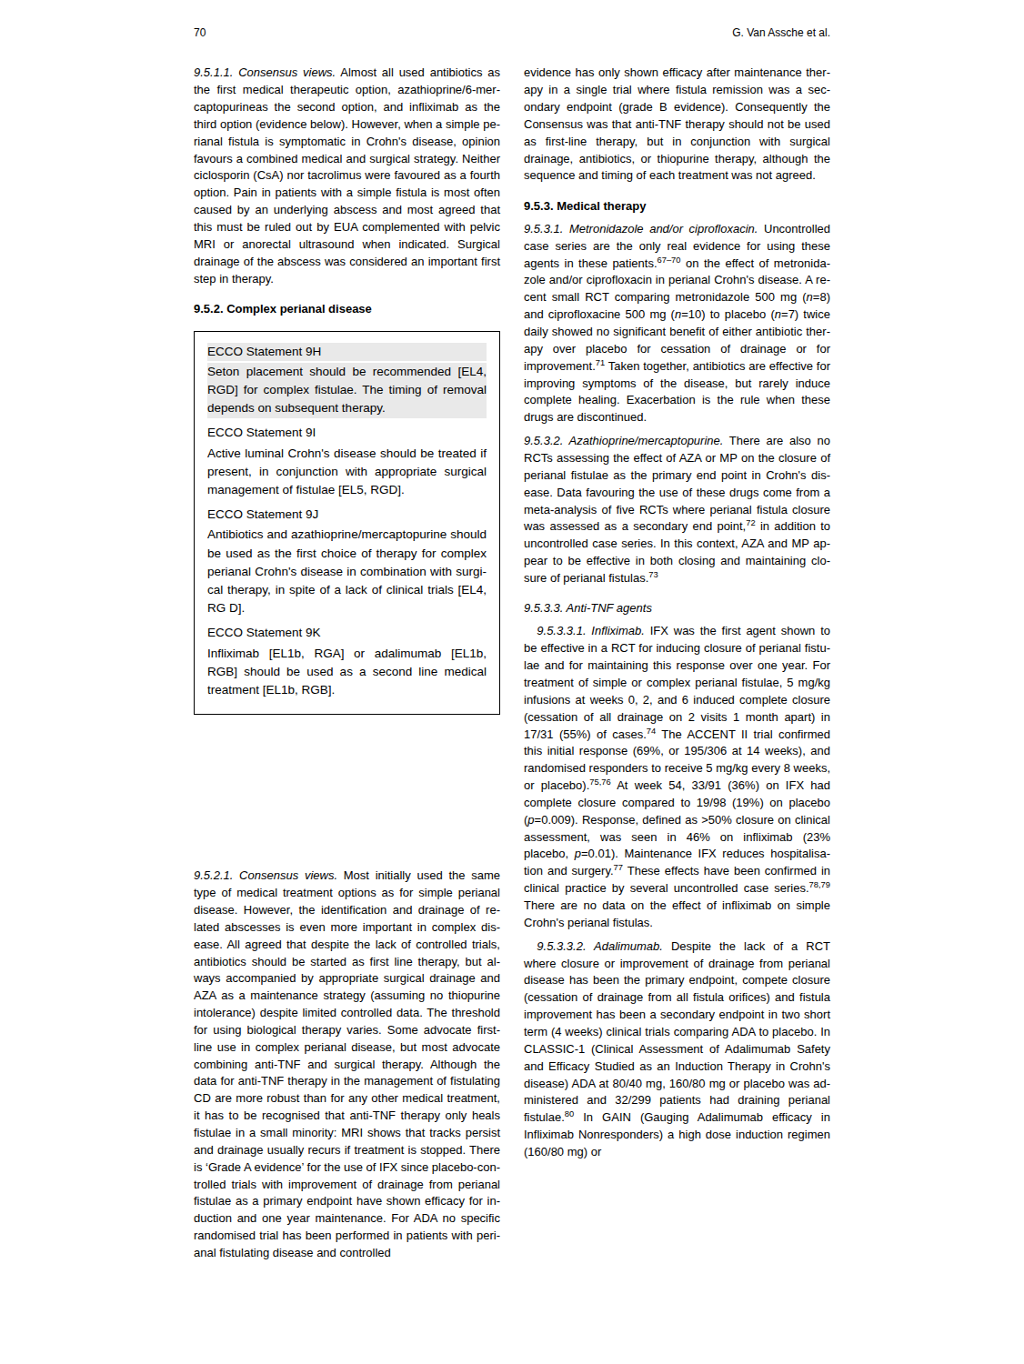70 G. Van Assche et al.
9.5.1.1. Consensus views. Almost all used antibiotics as the first medical therapeutic option, azathioprine/6-mercaptopurineas the second option, and infliximab as the third option (evidence below). However, when a simple perianal fistula is symptomatic in Crohn's disease, opinion favours a combined medical and surgical strategy. Neither ciclosporin (CsA) nor tacrolimus were favoured as a fourth option. Pain in patients with a simple fistula is most often caused by an underlying abscess and most agreed that this must be ruled out by EUA complemented with pelvic MRI or anorectal ultrasound when indicated. Surgical drainage of the abscess was considered an important first step in therapy.
9.5.2. Complex perianal disease
ECCO Statement 9H
Seton placement should be recommended [EL4, RGD] for complex fistulae. The timing of removal depends on subsequent therapy.
ECCO Statement 9I
Active luminal Crohn's disease should be treated if present, in conjunction with appropriate surgical management of fistulae [EL5, RGD].
ECCO Statement 9J
Antibiotics and azathioprine/mercaptopurine should be used as the first choice of therapy for complex perianal Crohn's disease in combination with surgical therapy, in spite of a lack of clinical trials [EL4, RG D].
ECCO Statement 9K
Infliximab [EL1b, RGA] or adalimumab [EL1b, RGB] should be used as a second line medical treatment [EL1b, RGB].
9.5.2.1. Consensus views. Most initially used the same type of medical treatment options as for simple perianal disease. However, the identification and drainage of related abscesses is even more important in complex disease. All agreed that despite the lack of controlled trials, antibiotics should be started as first line therapy, but always accompanied by appropriate surgical drainage and AZA as a maintenance strategy (assuming no thiopurine intolerance) despite limited controlled data. The threshold for using biological therapy varies. Some advocate first-line use in complex perianal disease, but most advocate combining anti-TNF and surgical therapy. Although the data for anti-TNF therapy in the management of fistulating CD are more robust than for any other medical treatment, it has to be recognised that anti-TNF therapy only heals fistulae in a small minority: MRI shows that tracks persist and drainage usually recurs if treatment is stopped. There is ‘Grade A evidence’ for the use of IFX since placebo-controlled trials with improvement of drainage from perianal fistulae as a primary endpoint have shown efficacy for induction and one year maintenance. For ADA no specific randomised trial has been performed in patients with perianal fistulating disease and controlled
evidence has only shown efficacy after maintenance therapy in a single trial where fistula remission was a secondary endpoint (grade B evidence). Consequently the Consensus was that anti-TNF therapy should not be used as first-line therapy, but in conjunction with surgical drainage, antibiotics, or thiopurine therapy, although the sequence and timing of each treatment was not agreed.
9.5.3. Medical therapy
9.5.3.1. Metronidazole and/or ciprofloxacin. Uncontrolled case series are the only real evidence for using these agents in these patients.67–70 on the effect of metronidazole and/or ciprofloxacin in perianal Crohn's disease. A recent small RCT comparing metronidazole 500 mg (n=8) and ciprofloxacine 500 mg (n=10) to placebo (n=7) twice daily showed no significant benefit of either antibiotic therapy over placebo for cessation of drainage or for improvement.71 Taken together, antibiotics are effective for improving symptoms of the disease, but rarely induce complete healing. Exacerbation is the rule when these drugs are discontinued.
9.5.3.2. Azathioprine/mercaptopurine. There are also no RCTs assessing the effect of AZA or MP on the closure of perianal fistulae as the primary end point in Crohn's disease. Data favouring the use of these drugs come from a meta-analysis of five RCTs where perianal fistula closure was assessed as a secondary end point,72 in addition to uncontrolled case series. In this context, AZA and MP appear to be effective in both closing and maintaining closure of perianal fistulas.73
9.5.3.3. Anti-TNF agents
9.5.3.3.1. Infliximab. IFX was the first agent shown to be effective in a RCT for inducing closure of perianal fistulae and for maintaining this response over one year. For treatment of simple or complex perianal fistulae, 5 mg/kg infusions at weeks 0, 2, and 6 induced complete closure (cessation of all drainage on 2 visits 1 month apart) in 17/31 (55%) of cases.74 The ACCENT II trial confirmed this initial response (69%, or 195/306 at 14 weeks), and randomised responders to receive 5 mg/kg every 8 weeks, or placebo).75,76 At week 54, 33/91 (36%) on IFX had complete closure compared to 19/98 (19%) on placebo (p=0.009). Response, defined as >50% closure on clinical assessment, was seen in 46% on infliximab (23% placebo, p=0.01). Maintenance IFX reduces hospitalisation and surgery.77 These effects have been confirmed in clinical practice by several uncontrolled case series.78,79 There are no data on the effect of infliximab on simple Crohn's perianal fistulas.
9.5.3.3.2. Adalimumab. Despite the lack of a RCT where closure or improvement of drainage from perianal disease has been the primary endpoint, compete closure (cessation of drainage from all fistula orifices) and fistula improvement has been a secondary endpoint in two short term (4 weeks) clinical trials comparing ADA to placebo. In CLASSIC-1 (Clinical Assessment of Adalimumab Safety and Efficacy Studied as an Induction Therapy in Crohn's disease) ADA at 80/40 mg, 160/80 mg or placebo was administered and 32/299 patients had draining perianal fistulae.80 In GAIN (Gauging Adalimumab efficacy in Infliximab Nonresponders) a high dose induction regimen (160/80 mg) or